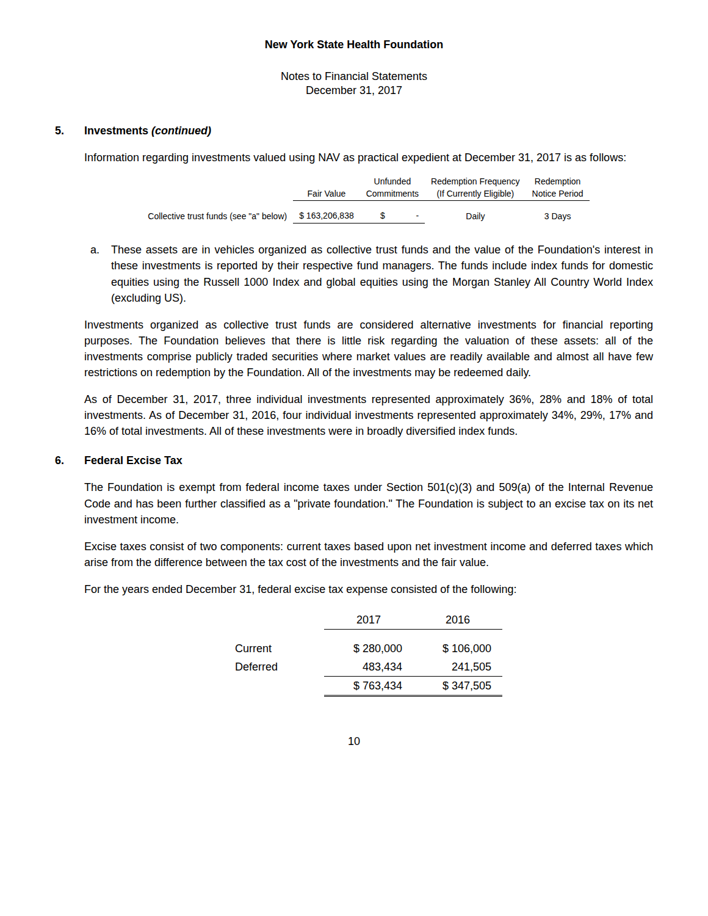New York State Health Foundation
Notes to Financial Statements
December 31, 2017
5.
Investments (continued)
Information regarding investments valued using NAV as practical expedient at December 31, 2017 is as follows:
| | | Unfunded | Redemption Frequency | Redemption |
| --- | --- | --- | --- | --- |
| | Fair Value | Commitments | (If Currently Eligible) | Notice Period |
| Collective trust funds (see "a" below) | $ 163,206,838 | $ - | Daily | 3 Days |
These assets are in vehicles organized as collective trust funds and the value of the Foundation's interest in these investments is reported by their respective fund managers. The funds include index funds for domestic equities using the Russell 1000 Index and global equities using the Morgan Stanley All Country World Index (excluding US).
Investments organized as collective trust funds are considered alternative investments for financial reporting purposes. The Foundation believes that there is little risk regarding the valuation of these assets: all of the investments comprise publicly traded securities where market values are readily available and almost all have few restrictions on redemption by the Foundation. All of the investments may be redeemed daily.
As of December 31, 2017, three individual investments represented approximately 36%, 28% and 18% of total investments. As of December 31, 2016, four individual investments represented approximately 34%, 29%, 17% and 16% of total investments. All of these investments were in broadly diversified index funds.
6.
Federal Excise Tax
The Foundation is exempt from federal income taxes under Section 501(c)(3) and 509(a) of the Internal Revenue Code and has been further classified as a "private foundation." The Foundation is subject to an excise tax on its net investment income.
Excise taxes consist of two components: current taxes based upon net investment income and deferred taxes which arise from the difference between the tax cost of the investments and the fair value.
For the years ended December 31, federal excise tax expense consisted of the following:
| | 2017 | 2016 |
| --- | --- | --- |
| Current | $ 280,000 | $ 106,000 |
| Deferred | 483,434 | 241,505 |
| | $ 763,434 | $ 347,505 |
10